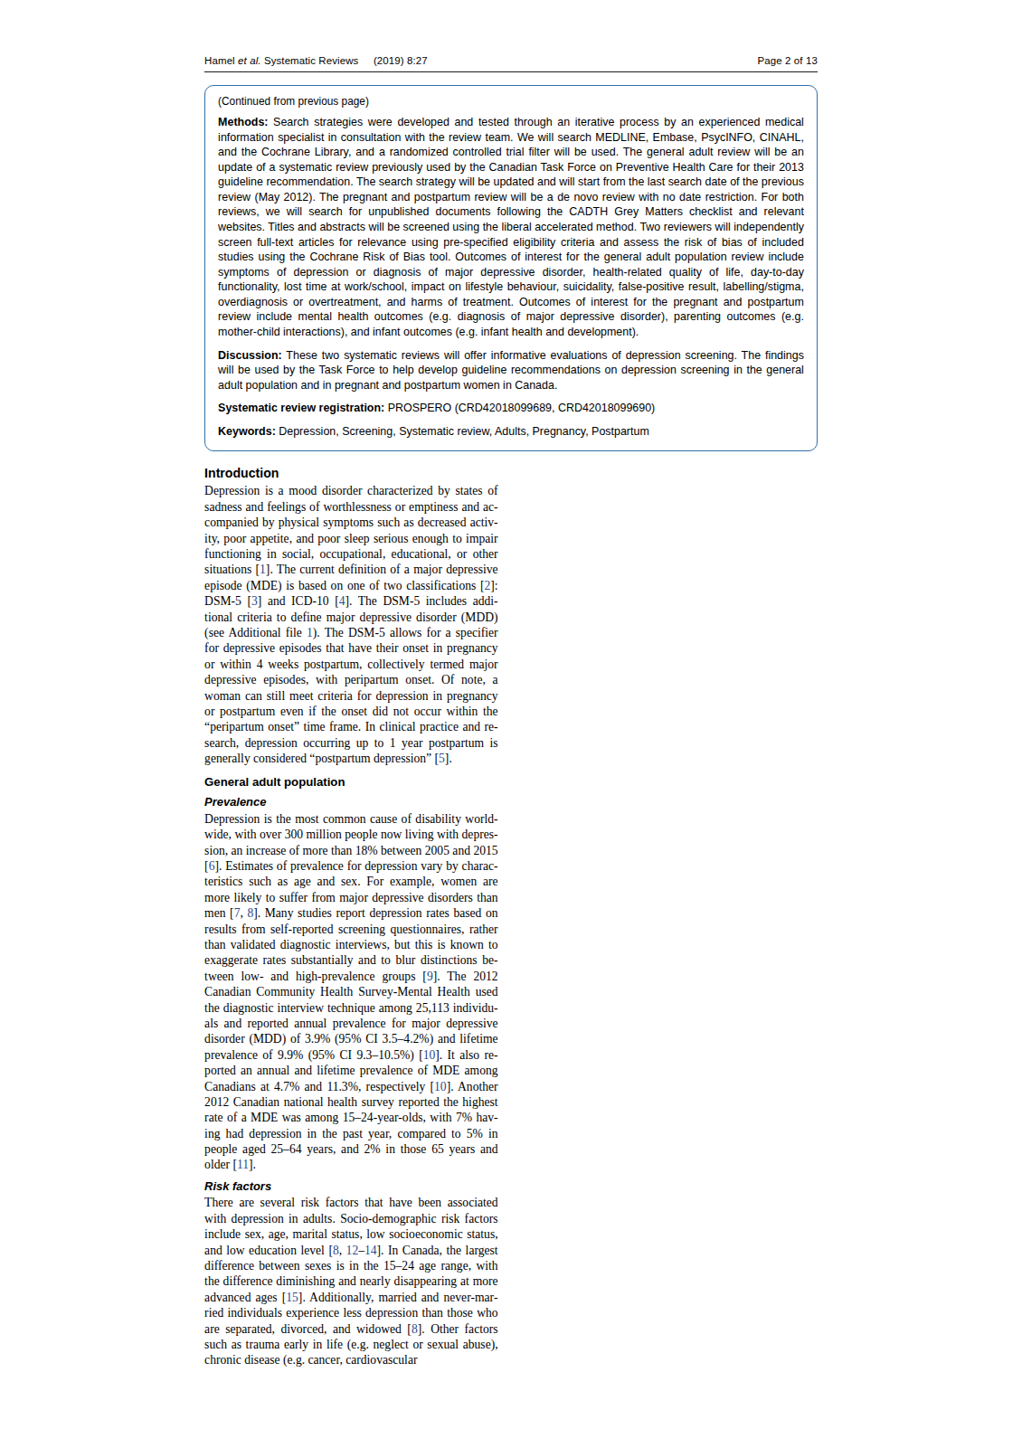Hamel et al. Systematic Reviews (2019) 8:27
Page 2 of 13
(Continued from previous page)
Methods: Search strategies were developed and tested through an iterative process by an experienced medical information specialist in consultation with the review team. We will search MEDLINE, Embase, PsycINFO, CINAHL, and the Cochrane Library, and a randomized controlled trial filter will be used. The general adult review will be an update of a systematic review previously used by the Canadian Task Force on Preventive Health Care for their 2013 guideline recommendation. The search strategy will be updated and will start from the last search date of the previous review (May 2012). The pregnant and postpartum review will be a de novo review with no date restriction. For both reviews, we will search for unpublished documents following the CADTH Grey Matters checklist and relevant websites. Titles and abstracts will be screened using the liberal accelerated method. Two reviewers will independently screen full-text articles for relevance using pre-specified eligibility criteria and assess the risk of bias of included studies using the Cochrane Risk of Bias tool. Outcomes of interest for the general adult population review include symptoms of depression or diagnosis of major depressive disorder, health-related quality of life, day-to-day functionality, lost time at work/school, impact on lifestyle behaviour, suicidality, false-positive result, labelling/stigma, overdiagnosis or overtreatment, and harms of treatment. Outcomes of interest for the pregnant and postpartum review include mental health outcomes (e.g. diagnosis of major depressive disorder), parenting outcomes (e.g. mother-child interactions), and infant outcomes (e.g. infant health and development).
Discussion: These two systematic reviews will offer informative evaluations of depression screening. The findings will be used by the Task Force to help develop guideline recommendations on depression screening in the general adult population and in pregnant and postpartum women in Canada.
Systematic review registration: PROSPERO (CRD42018099689, CRD42018099690)
Keywords: Depression, Screening, Systematic review, Adults, Pregnancy, Postpartum
Introduction
Depression is a mood disorder characterized by states of sadness and feelings of worthlessness or emptiness and accompanied by physical symptoms such as decreased activity, poor appetite, and poor sleep serious enough to impair functioning in social, occupational, educational, or other situations [1]. The current definition of a major depressive episode (MDE) is based on one of two classifications [2]: DSM-5 [3] and ICD-10 [4]. The DSM-5 includes additional criteria to define major depressive disorder (MDD) (see Additional file 1). The DSM-5 allows for a specifier for depressive episodes that have their onset in pregnancy or within 4 weeks postpartum, collectively termed major depressive episodes, with peripartum onset. Of note, a woman can still meet criteria for depression in pregnancy or postpartum even if the onset did not occur within the “peripartum onset” time frame. In clinical practice and research, depression occurring up to 1 year postpartum is generally considered “postpartum depression” [5].
General adult population
Prevalence
Depression is the most common cause of disability worldwide, with over 300 million people now living with depression, an increase of more than 18% between 2005 and 2015 [6]. Estimates of prevalence for depression vary by characteristics such as age and sex. For example, women are more likely to suffer from major depressive disorders than men [7, 8]. Many studies report depression rates based on results from self-reported screening questionnaires, rather than validated diagnostic interviews, but this is known to exaggerate rates substantially and to blur distinctions between low- and high-prevalence groups [9]. The 2012 Canadian Community Health Survey-Mental Health used the diagnostic interview technique among 25,113 individuals and reported annual prevalence for major depressive disorder (MDD) of 3.9% (95% CI 3.5–4.2%) and lifetime prevalence of 9.9% (95% CI 9.3–10.5%) [10]. It also reported an annual and lifetime prevalence of MDE among Canadians at 4.7% and 11.3%, respectively [10]. Another 2012 Canadian national health survey reported the highest rate of a MDE was among 15–24-year-olds, with 7% having had depression in the past year, compared to 5% in people aged 25–64 years, and 2% in those 65 years and older [11].
Risk factors
There are several risk factors that have been associated with depression in adults. Socio-demographic risk factors include sex, age, marital status, low socioeconomic status, and low education level [8, 12–14]. In Canada, the largest difference between sexes is in the 15–24 age range, with the difference diminishing and nearly disappearing at more advanced ages [15]. Additionally, married and never-married individuals experience less depression than those who are separated, divorced, and widowed [8]. Other factors such as trauma early in life (e.g. neglect or sexual abuse), chronic disease (e.g. cancer, cardiovascular